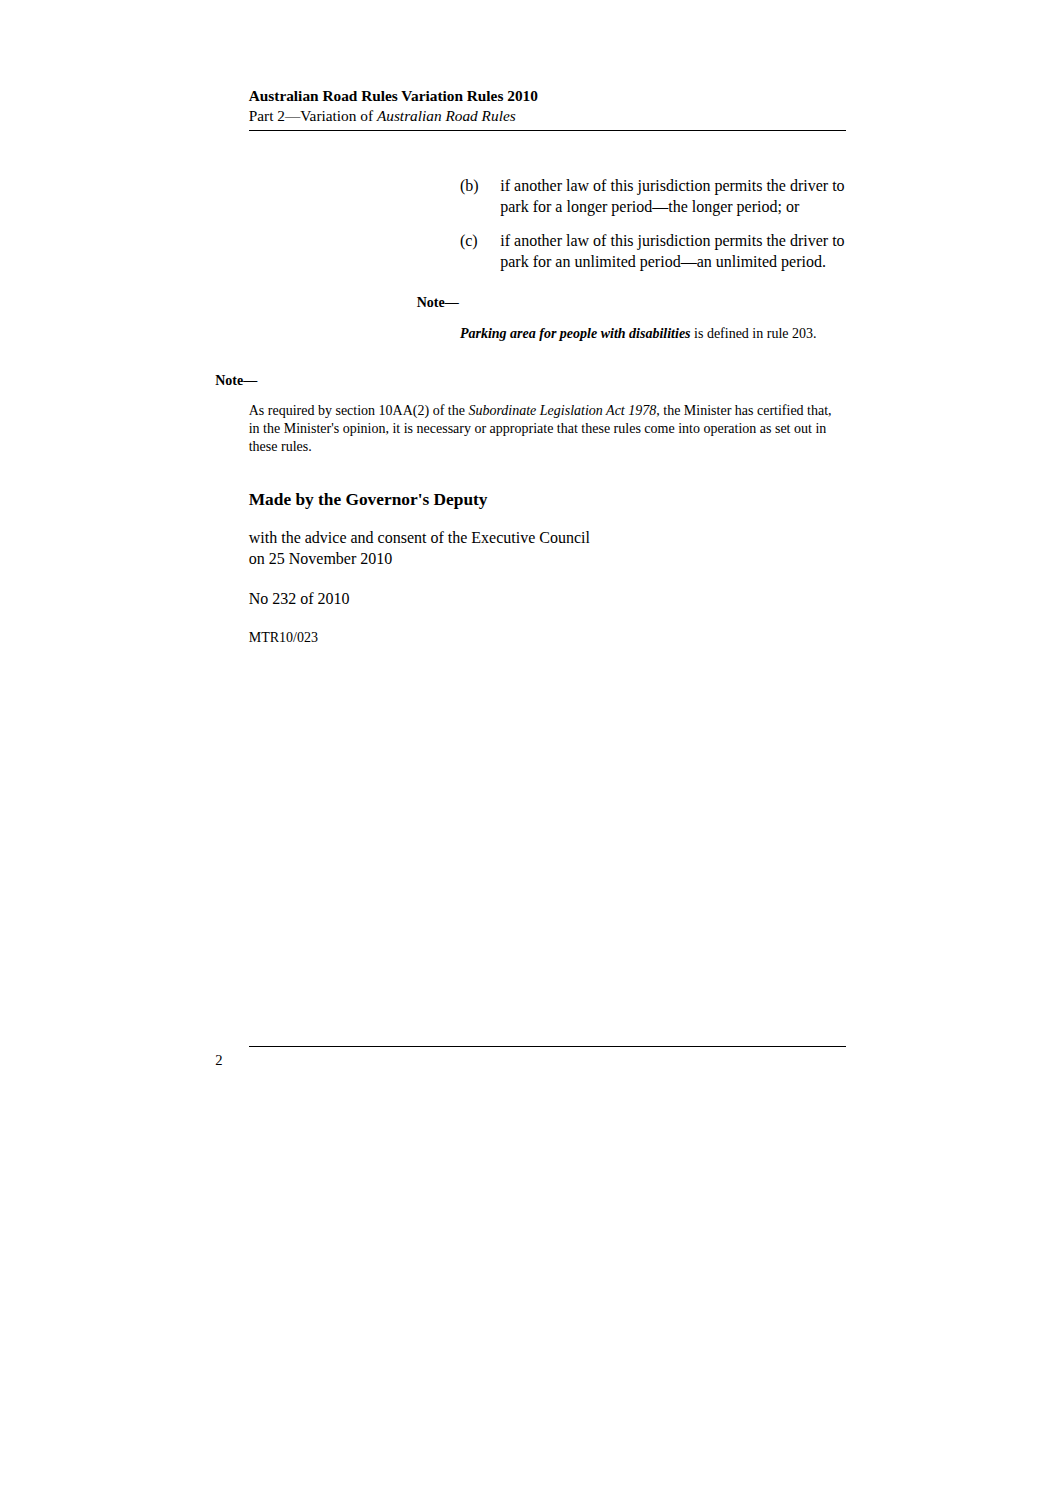Australian Road Rules Variation Rules 2010
Part 2—Variation of Australian Road Rules
(b) if another law of this jurisdiction permits the driver to park for a longer period—the longer period; or
(c) if another law of this jurisdiction permits the driver to park for an unlimited period—an unlimited period.
Note—
Parking area for people with disabilities is defined in rule 203.
Note—
As required by section 10AA(2) of the Subordinate Legislation Act 1978, the Minister has certified that, in the Minister's opinion, it is necessary or appropriate that these rules come into operation as set out in these rules.
Made by the Governor's Deputy
with the advice and consent of the Executive Council
on 25 November 2010
No 232 of 2010
MTR10/023
2